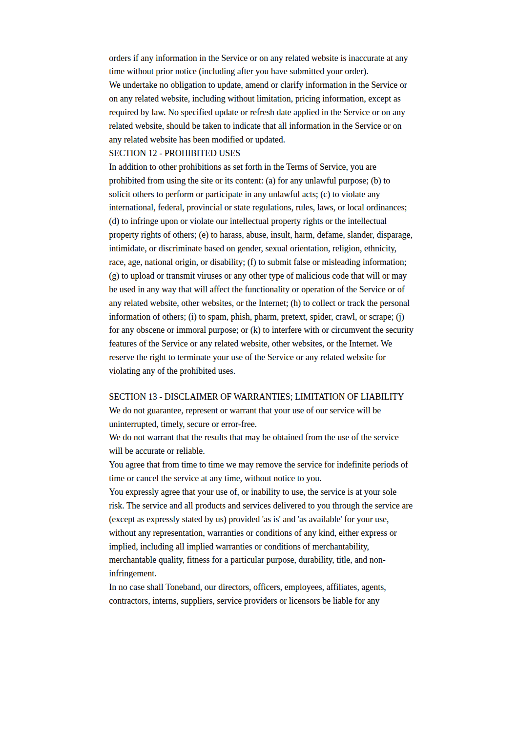orders if any information in the Service or on any related website is inaccurate at any time without prior notice (including after you have submitted your order).
We undertake no obligation to update, amend or clarify information in the Service or on any related website, including without limitation, pricing information, except as required by law. No specified update or refresh date applied in the Service or on any related website, should be taken to indicate that all information in the Service or on any related website has been modified or updated.
SECTION 12 - PROHIBITED USES
In addition to other prohibitions as set forth in the Terms of Service, you are prohibited from using the site or its content: (a) for any unlawful purpose; (b) to solicit others to perform or participate in any unlawful acts; (c) to violate any international, federal, provincial or state regulations, rules, laws, or local ordinances; (d) to infringe upon or violate our intellectual property rights or the intellectual property rights of others; (e) to harass, abuse, insult, harm, defame, slander, disparage, intimidate, or discriminate based on gender, sexual orientation, religion, ethnicity, race, age, national origin, or disability; (f) to submit false or misleading information; (g) to upload or transmit viruses or any other type of malicious code that will or may be used in any way that will affect the functionality or operation of the Service or of any related website, other websites, or the Internet; (h) to collect or track the personal information of others; (i) to spam, phish, pharm, pretext, spider, crawl, or scrape; (j) for any obscene or immoral purpose; or (k) to interfere with or circumvent the security features of the Service or any related website, other websites, or the Internet. We reserve the right to terminate your use of the Service or any related website for violating any of the prohibited uses.
SECTION 13 - DISCLAIMER OF WARRANTIES; LIMITATION OF LIABILITY
We do not guarantee, represent or warrant that your use of our service will be uninterrupted, timely, secure or error-free.
We do not warrant that the results that may be obtained from the use of the service will be accurate or reliable.
You agree that from time to time we may remove the service for indefinite periods of time or cancel the service at any time, without notice to you.
You expressly agree that your use of, or inability to use, the service is at your sole risk. The service and all products and services delivered to you through the service are (except as expressly stated by us) provided 'as is' and 'as available' for your use, without any representation, warranties or conditions of any kind, either express or implied, including all implied warranties or conditions of merchantability, merchantable quality, fitness for a particular purpose, durability, title, and non-infringement.
In no case shall Toneband, our directors, officers, employees, affiliates, agents, contractors, interns, suppliers, service providers or licensors be liable for any